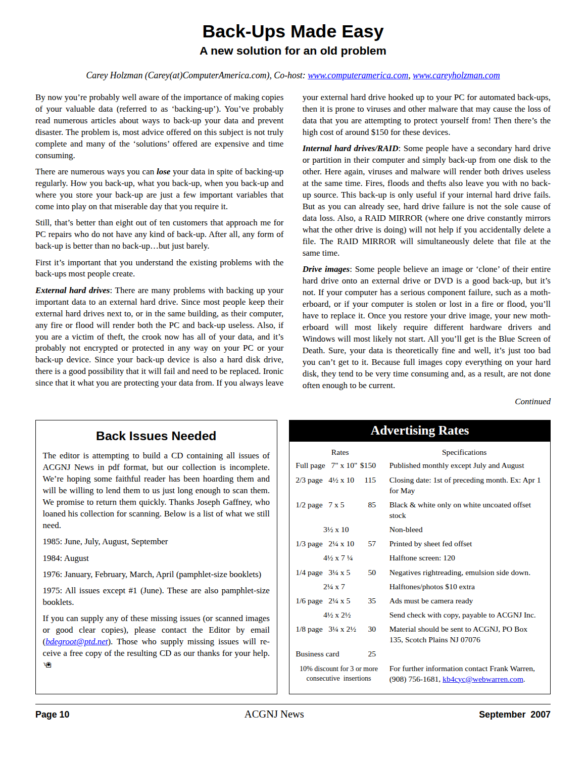Back-Ups Made Easy
A new solution for an old problem
Carey Holzman (Carey(at)ComputerAmerica.com), Co-host: www.computeramerica.com, www.careyholzman.com
By now you’re probably well aware of the importance of making copies of your valuable data (referred to as ‘backing-up’). You’ve probably read numerous articles about ways to back-up your data and prevent disaster. The problem is, most advice offered on this subject is not truly complete and many of the ‘solutions’ offered are expensive and time consuming.
There are numerous ways you can lose your data in spite of backing-up regularly. How you back-up, what you back-up, when you back-up and where you store your back-up are just a few important variables that come into play on that miserable day that you require it.
Still, that’s better than eight out of ten customers that approach me for PC repairs who do not have any kind of back-up. After all, any form of back-up is better than no back-up…but just barely.
First it’s important that you understand the existing problems with the back-ups most people create.
External hard drives: There are many problems with backing up your important data to an external hard drive. Since most people keep their external hard drives next to, or in the same building, as their computer, any fire or flood will render both the PC and back-up useless. Also, if you are a victim of theft, the crook now has all of your data, and it’s probably not encrypted or protected in any way on your PC or your back-up device. Since your back-up device is also a hard disk drive, there is a good possibility that it will fail and need to be replaced. Ironic since that it what you are protecting your data from. If you always leave your external hard drive hooked up to your PC for automated back-ups, then it is prone to viruses and other malware that may cause the loss of data that you are attempting to protect yourself from! Then there’s the high cost of around $150 for these devices.
Internal hard drives/RAID: Some people have a secondary hard drive or partition in their computer and simply back-up from one disk to the other. Here again, viruses and malware will render both drives useless at the same time. Fires, floods and thefts also leave you with no back-up source. This back-up is only useful if your internal hard drive fails. But as you can already see, hard drive failure is not the sole cause of data loss. Also, a RAID MIRROR (where one drive constantly mirrors what the other drive is doing) will not help if you accidentally delete a file. The RAID MIRROR will simultaneously delete that file at the same time.
Drive images: Some people believe an image or ‘clone’ of their entire hard drive onto an external drive or DVD is a good back-up, but it’s not. If your computer has a serious component failure, such as a motherboard, or if your computer is stolen or lost in a fire or flood, you’ll have to replace it. Once you restore your drive image, your new motherboard will most likely require different hardware drivers and Windows will most likely not start. All you’ll get is the Blue Screen of Death. Sure, your data is theoretically fine and well, it’s just too bad you can’t get to it. Because full images copy everything on your hard disk, they tend to be very time consuming and, as a result, are not done often enough to be current.
Continued
Back Issues Needed
The editor is attempting to build a CD containing all issues of ACGNJ News in pdf format, but our collection is incomplete. We’re hoping some faithful reader has been hoarding them and will be willing to lend them to us just long enough to scan them. We promise to return them quickly. Thanks Joseph Gaffney, who loaned his collection for scanning. Below is a list of what we still need.
1985: June, July, August, September
1984: August
1976: January, February, March, April (pamphlet-size booklets)
1975: All issues except #1 (June). These are also pamphlet-size booklets.
If you can supply any of these missing issues (or scanned images or good clear copies), please contact the Editor by email (bdegroot@ptd.net). Those who supply missing issues will receive a free copy of the resulting CD as our thanks for your help. 🖲
Advertising Rates
| Rates | Specifications |
| --- | --- |
| Full page 7" x 10" | $150 | Published monthly except July and August |
| 2/3 page 4½ x 10 | 115 | Closing date: 1st of preceding month. Ex: Apr 1 for May |
| 1/2 page 7 x 5 | 85 | Black & white only on white uncoated offset stock |
| 3½ x 10 | | Non-bleed |
| 1/3 page 2¼ x 10 | 57 | Printed by sheet fed offset |
| 4½ x 7 ¼ | | Halftone screen: 120 |
| 1/4 page 3¼ x 5 | 50 | Negatives rightreading, emulsion side down. |
| 2¼ x 7 | | Halftones/photos $10 extra |
| 1/6 page 2¼ x 5 | 35 | Ads must be camera ready |
| 4½ x 2½ | | Send check with copy, payable to ACGNJ Inc. |
| 1/8 page 3¼ x 2½ | 30 | Material should be sent to ACGNJ, PO Box 135, Scotch Plains NJ 07076 |
| Business card | 25 | |
| 10% discount for 3 or more consecutive insertions | For further information contact Frank Warren, (908) 756-1681, kb4cyc@webwarren.com . |
Page 10 ACGNJ News September 2007